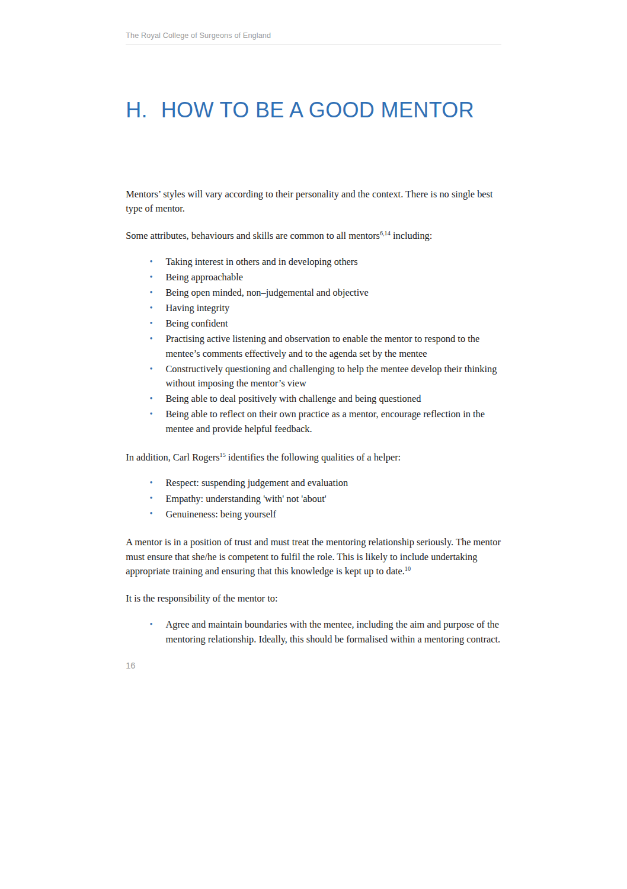The Royal College of Surgeons of England
H. HOW TO BE A GOOD MENTOR
Mentors’ styles will vary according to their personality and the context. There is no single best type of mentor.
Some attributes, behaviours and skills are common to all mentors6,14 including:
Taking interest in others and in developing others
Being approachable
Being open minded, non–judgemental and objective
Having integrity
Being confident
Practising active listening and observation to enable the mentor to respond to the mentee’s comments effectively and to the agenda set by the mentee
Constructively questioning and challenging to help the mentee develop their thinking without imposing the mentor’s view
Being able to deal positively with challenge and being questioned
Being able to reflect on their own practice as a mentor, encourage reflection in the mentee and provide helpful feedback.
In addition, Carl Rogers15 identifies the following qualities of a helper:
Respect: suspending judgement and evaluation
Empathy: understanding 'with' not 'about'
Genuineness: being yourself
A mentor is in a position of trust and must treat the mentoring relationship seriously. The mentor must ensure that she/he is competent to fulfil the role. This is likely to include undertaking appropriate training and ensuring that this knowledge is kept up to date.10
It is the responsibility of the mentor to:
Agree and maintain boundaries with the mentee, including the aim and purpose of the mentoring relationship. Ideally, this should be formalised within a mentoring contract.
16